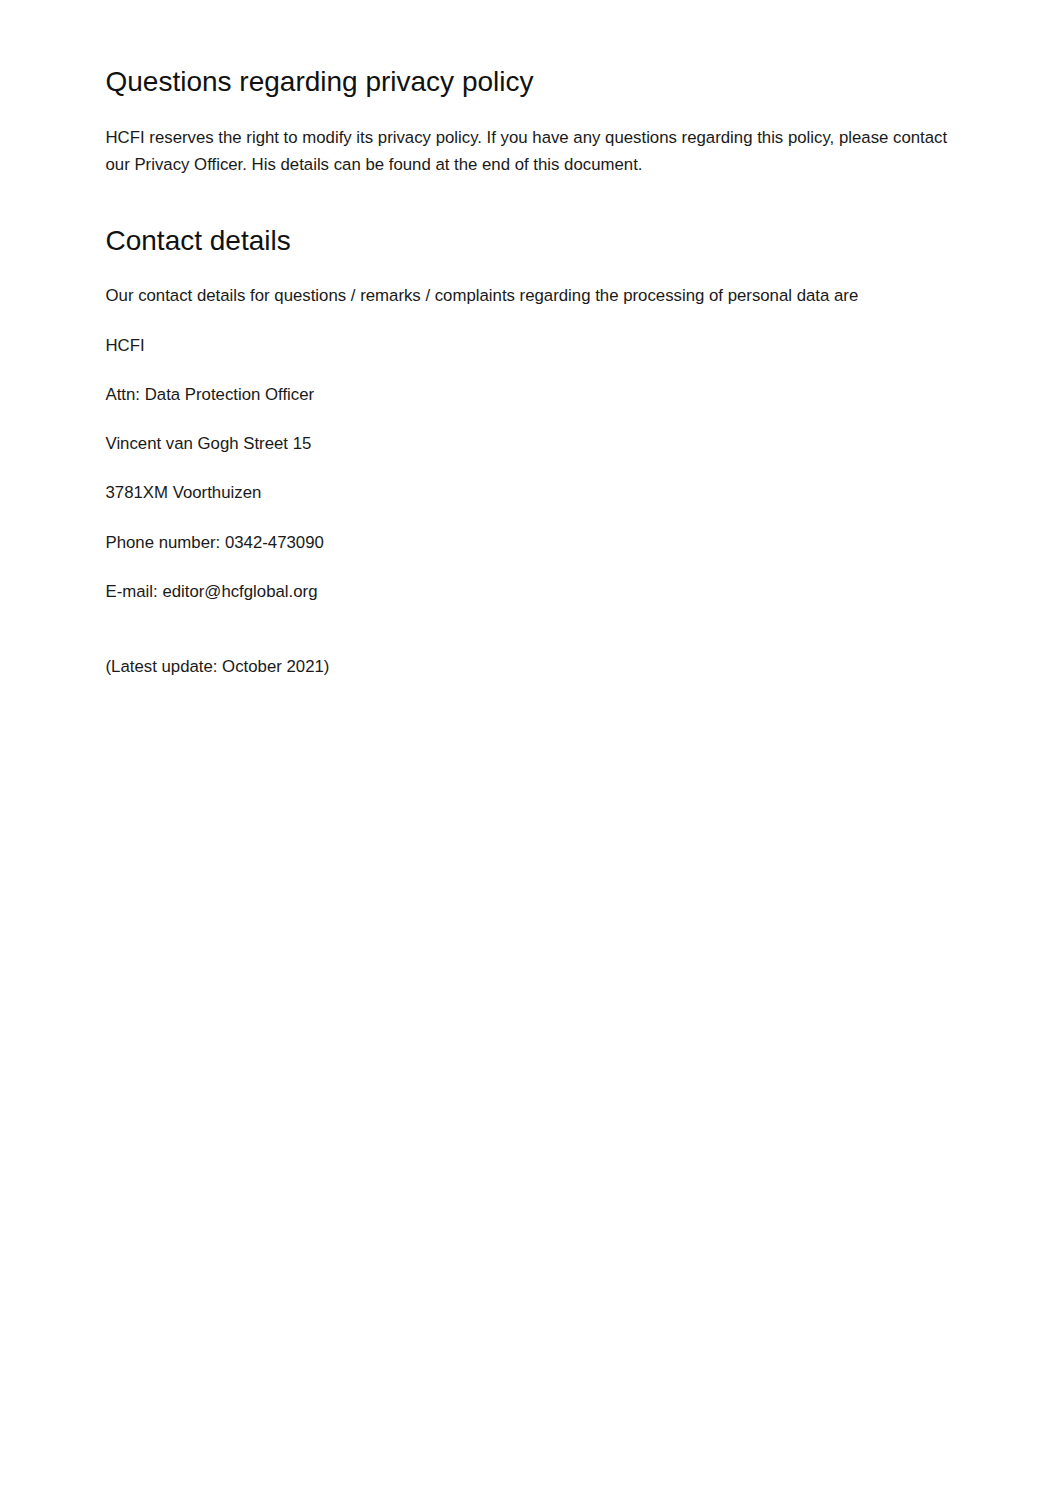Questions regarding privacy policy
HCFI reserves the right to modify its privacy policy. If you have any questions regarding this policy, please contact our Privacy Officer. His details can be found at the end of this document.
Contact details
Our contact details for questions / remarks / complaints regarding the processing of personal data are
HCFI
Attn: Data Protection Officer
Vincent van Gogh Street 15
3781XM Voorthuizen
Phone number: 0342-473090
E-mail: editor@hcfglobal.org
(Latest update: October 2021)